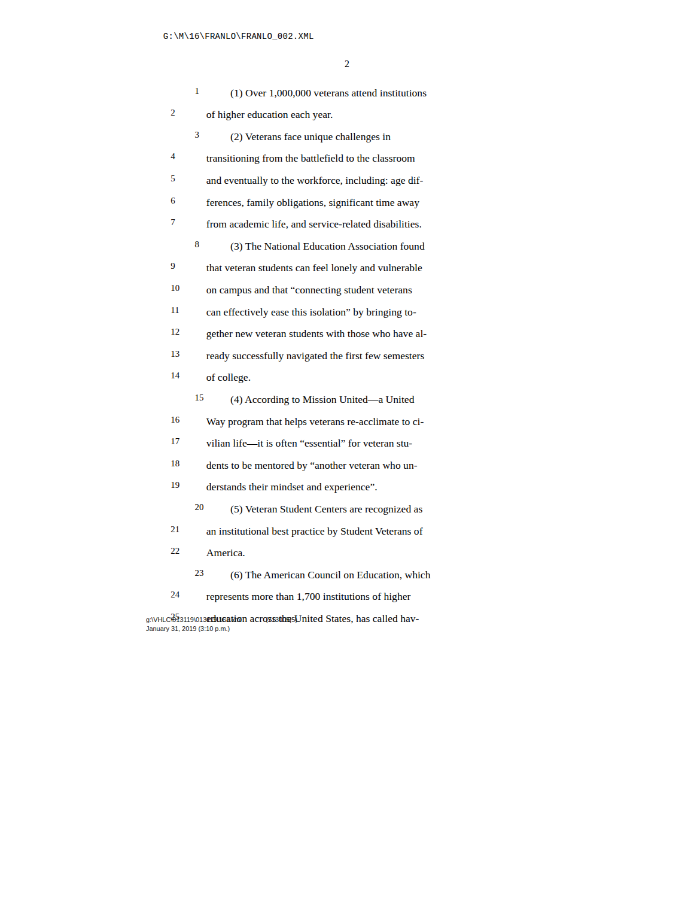G:\M\16\FRANLO\FRANLO_002.XML
2
(1) Over 1,000,000 veterans attend institutions
of higher education each year.
(2) Veterans face unique challenges in
transitioning from the battlefield to the classroom
and eventually to the workforce, including: age dif-
ferences, family obligations, significant time away
from academic life, and service-related disabilities.
(3) The National Education Association found
that veteran students can feel lonely and vulnerable
on campus and that “connecting student veterans
can effectively ease this isolation” by bringing to-
gether new veteran students with those who have al-
ready successfully navigated the first few semesters
of college.
(4) According to Mission United—a United
Way program that helps veterans re-acclimate to ci-
vilian life—it is often “essential” for veteran stu-
dents to be mentored by “another veteran who un-
derstands their mindset and experience”.
(5) Veteran Student Centers are recognized as
an institutional best practice by Student Veterans of
America.
(6) The American Council on Education, which
represents more than 1,700 institutions of higher
education across the United States, has called hav-
g:\VHLC\013119\013119.161.xml (713005|5)
January 31, 2019 (3:10 p.m.)